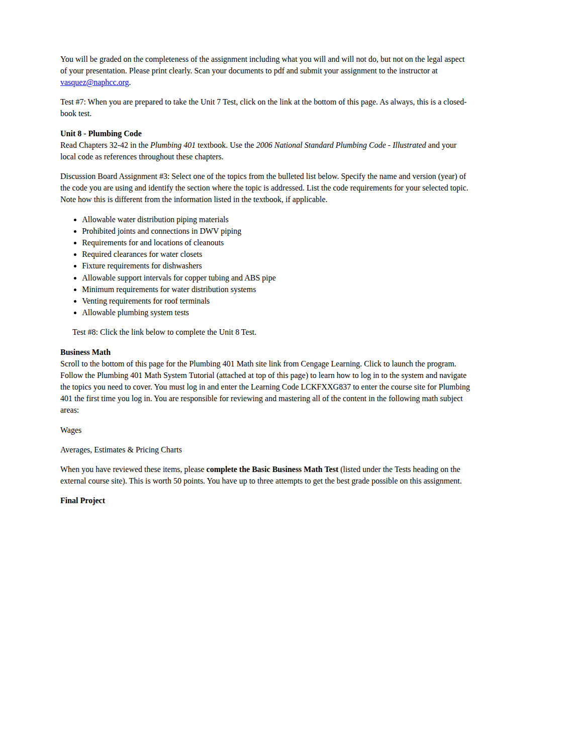You will be graded on the completeness of the assignment including what you will and will not do, but not on the legal aspect of your presentation. Please print clearly. Scan your documents to pdf and submit your assignment to the instructor at vasquez@naphcc.org.
Test #7: When you are prepared to take the Unit 7 Test, click on the link at the bottom of this page. As always, this is a closed-book test.
Unit 8 - Plumbing Code
Read Chapters 32-42 in the Plumbing 401 textbook. Use the 2006 National Standard Plumbing Code - Illustrated and your local code as references throughout these chapters.
Discussion Board Assignment #3: Select one of the topics from the bulleted list below. Specify the name and version (year) of the code you are using and identify the section where the topic is addressed. List the code requirements for your selected topic. Note how this is different from the information listed in the textbook, if applicable.
Allowable water distribution piping materials
Prohibited joints and connections in DWV piping
Requirements for and locations of cleanouts
Required clearances for water closets
Fixture requirements for dishwashers
Allowable support intervals for copper tubing and ABS pipe
Minimum requirements for water distribution systems
Venting requirements for roof terminals
Allowable plumbing system tests
Test #8: Click the link below to complete the Unit 8 Test.
Business Math
Scroll to the bottom of this page for the Plumbing 401 Math site link from Cengage Learning. Click to launch the program. Follow the Plumbing 401 Math System Tutorial (attached at top of this page) to learn how to log in to the system and navigate the topics you need to cover. You must log in and enter the Learning Code LCKFXXG837 to enter the course site for Plumbing 401 the first time you log in. You are responsible for reviewing and mastering all of the content in the following math subject areas:
Wages
Averages, Estimates & Pricing Charts
When you have reviewed these items, please complete the Basic Business Math Test (listed under the Tests heading on the external course site). This is worth 50 points. You have up to three attempts to get the best grade possible on this assignment.
Final Project